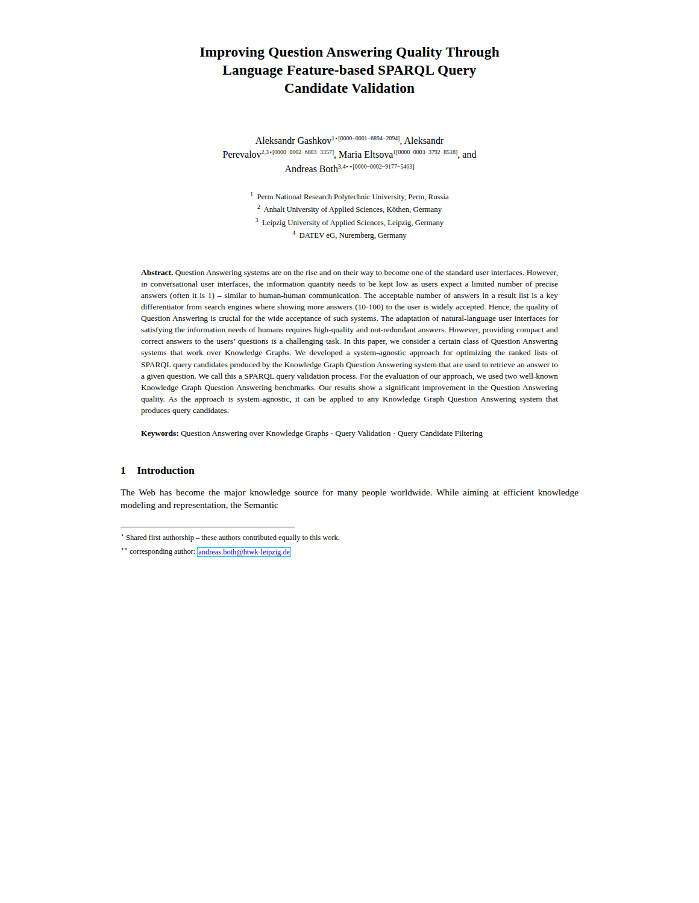Improving Question Answering Quality Through
Language Feature-based SPARQL Query
Candidate Validation
Aleksandr Gashkov1⋆[0000−0001−6894−2094], Aleksandr
Perevalov2,3⋆[0000−0002−6803−3357], Maria Eltsova1[0000−0003−3792−8518], and
Andreas Both3,4⋆⋆[0000−0002−9177−5463]
1 Perm National Research Polytechnic University, Perm, Russia
2 Anhalt University of Applied Sciences, Köthen, Germany
3 Leipzig University of Applied Sciences, Leipzig, Germany
4 DATEV eG, Nuremberg, Germany
Abstract. Question Answering systems are on the rise and on their way to become one of the standard user interfaces. However, in conversational user interfaces, the information quantity needs to be kept low as users expect a limited number of precise answers (often it is 1) – similar to human-human communication. The acceptable number of answers in a result list is a key differentiator from search engines where showing more answers (10-100) to the user is widely accepted. Hence, the quality of Question Answering is crucial for the wide acceptance of such systems. The adaptation of natural-language user interfaces for satisfying the information needs of humans requires high-quality and not-redundant answers. However, providing compact and correct answers to the users’ questions is a challenging task. In this paper, we consider a certain class of Question Answering systems that work over Knowledge Graphs. We developed a system-agnostic approach for optimizing the ranked lists of SPARQL query candidates produced by the Knowledge Graph Question Answering system that are used to retrieve an answer to a given question. We call this a SPARQL query validation process. For the evaluation of our approach, we used two well-known Knowledge Graph Question Answering benchmarks. Our results show a significant improvement in the Question Answering quality. As the approach is system-agnostic, it can be applied to any Knowledge Graph Question Answering system that produces query candidates.
Keywords: Question Answering over Knowledge Graphs · Query Validation · Query Candidate Filtering
1 Introduction
The Web has become the major knowledge source for many people worldwide. While aiming at efficient knowledge modeling and representation, the Semantic
⋆ Shared first authorship – these authors contributed equally to this work.
⋆⋆ corresponding author: andreas.both@htwk-leipzig.de